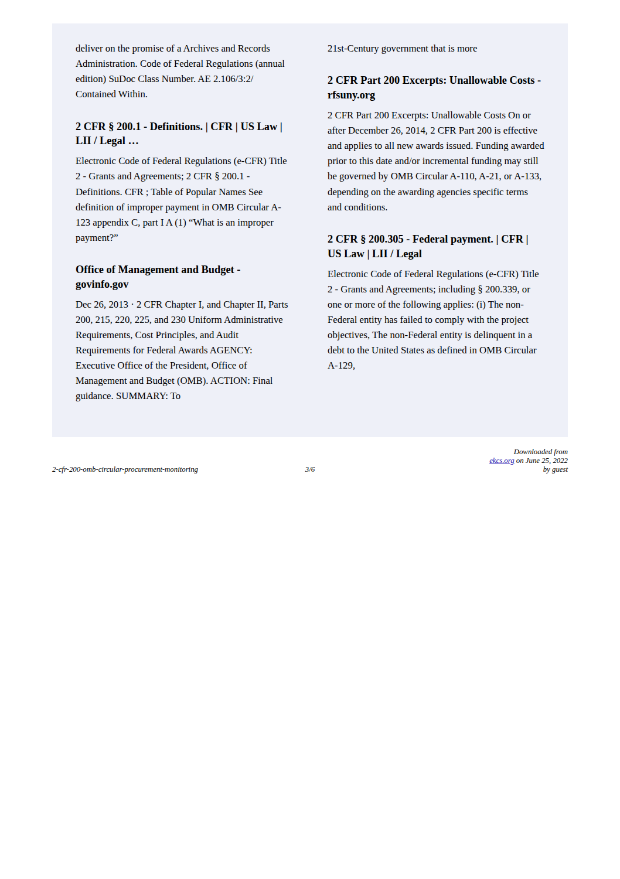deliver on the promise of a Archives and Records Administration. Code of Federal Regulations (annual edition) SuDoc Class Number. AE 2.106/3:2/ Contained Within.
2 CFR § 200.1 - Definitions. | CFR | US Law | LII / Legal …
Electronic Code of Federal Regulations (e-CFR) Title 2 - Grants and Agreements; 2 CFR § 200.1 - Definitions. CFR ; Table of Popular Names See definition of improper payment in OMB Circular A-123 appendix C, part I A (1) “What is an improper payment?”
Office of Management and Budget - govinfo.gov
Dec 26, 2013 · 2 CFR Chapter I, and Chapter II, Parts 200, 215, 220, 225, and 230 Uniform Administrative Requirements, Cost Principles, and Audit Requirements for Federal Awards AGENCY: Executive Office of the President, Office of Management and Budget (OMB). ACTION: Final guidance. SUMMARY: To
21st-Century government that is more
2 CFR Part 200 Excerpts: Unallowable Costs - rfsuny.org
2 CFR Part 200 Excerpts: Unallowable Costs On or after December 26, 2014, 2 CFR Part 200 is effective and applies to all new awards issued. Funding awarded prior to this date and/or incremental funding may still be governed by OMB Circular A-110, A-21, or A-133, depending on the awarding agencies specific terms and conditions.
2 CFR § 200.305 - Federal payment. | CFR | US Law | LII / Legal
Electronic Code of Federal Regulations (e-CFR) Title 2 - Grants and Agreements; including § 200.339, or one or more of the following applies: (i) The non-Federal entity has failed to comply with the project objectives, The non-Federal entity is delinquent in a debt to the United States as defined in OMB Circular A-129,
2-cfr-200-omb-circular-procurement-monitoring
3/6
Downloaded from
ekcs.org on June 25, 2022
by guest